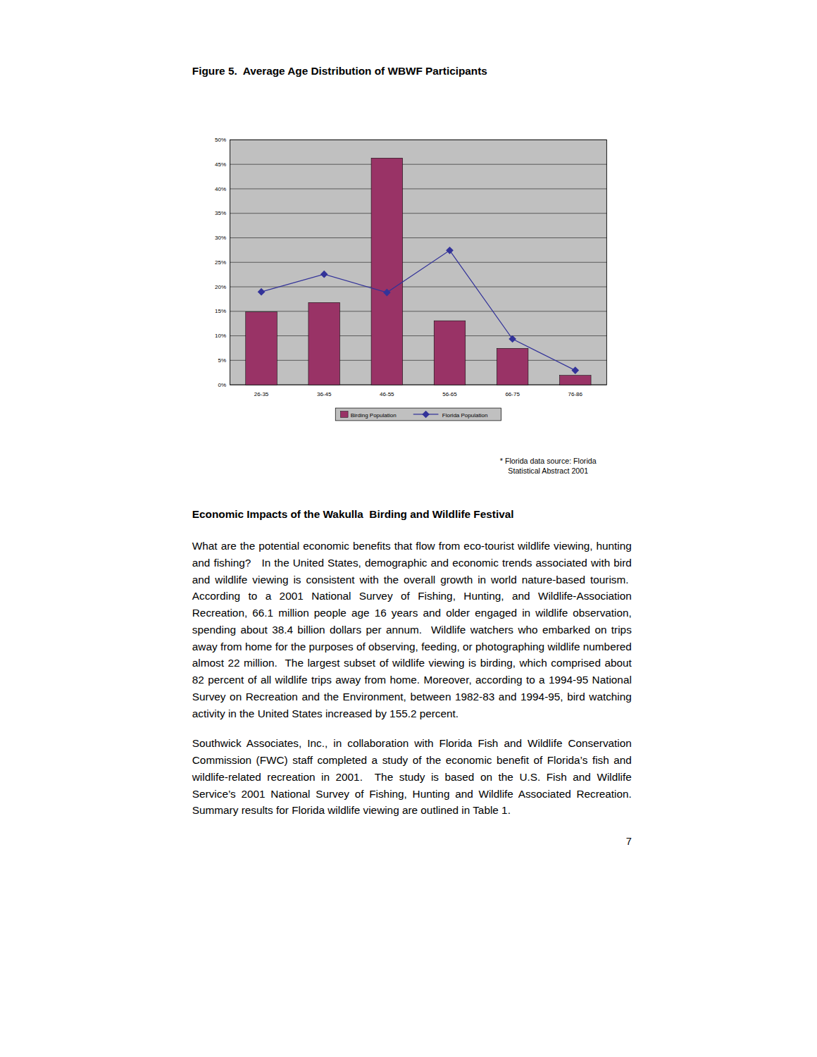Figure 5. Average Age Distribution of WBWF Participants
50% 45% 40% 35% 30% 25% 20% 15% 10% 5% 0% 26-35 36-45 46-55 56-65 66-75 76-86 Birding Population Florida Population
* Florida data source: Florida
Statistical Abstract 2001
Economic Impacts of the Wakulla Birding and Wildlife Festival
What are the potential economic benefits that flow from eco-tourist wildlife viewing, hunting and fishing? In the United States, demographic and economic trends associated with bird and wildlife viewing is consistent with the overall growth in world nature-based tourism. According to a 2001 National Survey of Fishing, Hunting, and Wildlife-Association Recreation, 66.1 million people age 16 years and older engaged in wildlife observation, spending about 38.4 billion dollars per annum. Wildlife watchers who embarked on trips away from home for the purposes of observing, feeding, or photographing wildlife numbered almost 22 million. The largest subset of wildlife viewing is birding, which comprised about 82 percent of all wildlife trips away from home. Moreover, according to a 1994-95 National Survey on Recreation and the Environment, between 1982-83 and 1994-95, bird watching activity in the United States increased by 155.2 percent.
Southwick Associates, Inc., in collaboration with Florida Fish and Wildlife Conservation Commission (FWC) staff completed a study of the economic benefit of Florida’s fish and wildlife-related recreation in 2001. The study is based on the U.S. Fish and Wildlife Service’s 2001 National Survey of Fishing, Hunting and Wildlife Associated Recreation. Summary results for Florida wildlife viewing are outlined in Table 1.
7